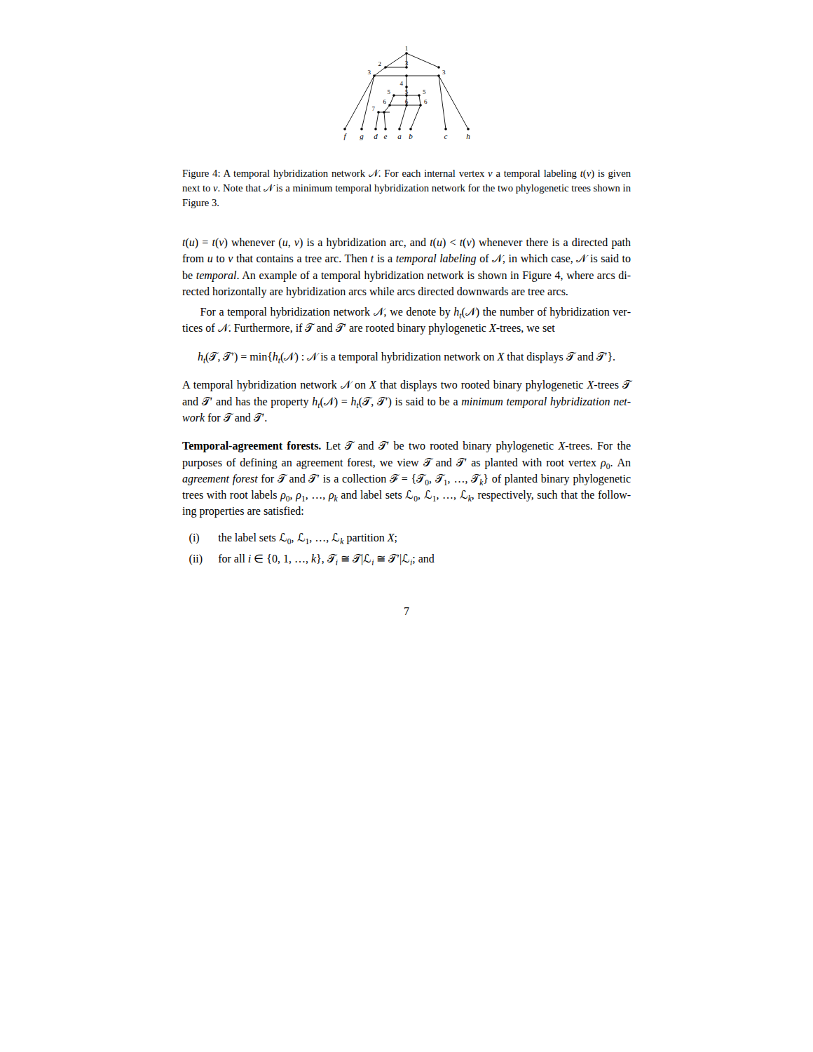1 2 3 3 3 4 5 5 5 6 6 6 7 f g d e a b c h
Figure 4: A temporal hybridization network 𝒩. For each internal vertex v a temporal labeling t(v) is given next to v. Note that 𝒩 is a minimum temporal hybridization network for the two phylogenetic trees shown in Figure 3.
t(u) = t(v) whenever (u, v) is a hybridization arc, and t(u) < t(v) whenever there is a directed path from u to v that contains a tree arc. Then t is a temporal labeling of 𝒩, in which case, 𝒩 is said to be temporal. An example of a temporal hybridization network is shown in Figure 4, where arcs directed horizontally are hybridization arcs while arcs directed downwards are tree arcs.
For a temporal hybridization network 𝒩, we denote by ht(𝒩) the number of hybridization vertices of 𝒩. Furthermore, if 𝒯 and 𝒯′ are rooted binary phylogenetic X-trees, we set
ht(𝒯, 𝒯′) = min{ht(𝒩) : 𝒩 is a temporal hybridization network on X that displays 𝒯 and 𝒯′}.
A temporal hybridization network 𝒩 on X that displays two rooted binary phylogenetic X-trees 𝒯 and 𝒯′ and has the property ht(𝒩) = ht(𝒯, 𝒯′) is said to be a minimum temporal hybridization network for 𝒯 and 𝒯′.
Temporal-agreement forests. Let 𝒯 and 𝒯′ be two rooted binary phylogenetic X-trees. For the purposes of defining an agreement forest, we view 𝒯 and 𝒯′ as planted with root vertex ρ0. An agreement forest for 𝒯 and 𝒯′ is a collection ℱ = {𝒯0, 𝒯1, …, 𝒯k} of planted binary phylogenetic trees with root labels ρ0, ρ1, …, ρk and label sets ℒ0, ℒ1, …, ℒk, respectively, such that the following properties are satisfied:
(i) the label sets ℒ0, ℒ1, …, ℒk partition X;
(ii) for all i ∈ {0, 1, …, k}, 𝒯i ≅ 𝒯|ℒi ≅ 𝒯′|ℒi; and
7